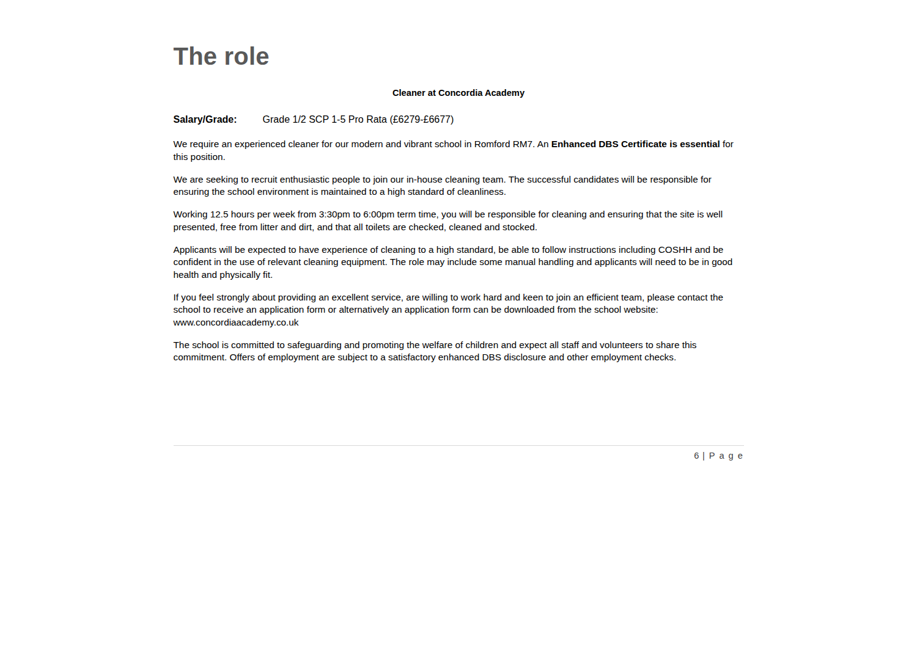The role
Cleaner at Concordia Academy
Salary/Grade: Grade 1/2 SCP 1-5 Pro Rata (£6279-£6677)
We require an experienced cleaner for our modern and vibrant school in Romford RM7. An Enhanced DBS Certificate is essential for this position.
We are seeking to recruit enthusiastic people to join our in-house cleaning team. The successful candidates will be responsible for ensuring the school environment is maintained to a high standard of cleanliness.
Working 12.5 hours per week from 3:30pm to 6:00pm term time, you will be responsible for cleaning and ensuring that the site is well presented, free from litter and dirt, and that all toilets are checked, cleaned and stocked.
Applicants will be expected to have experience of cleaning to a high standard, be able to follow instructions including COSHH and be confident in the use of relevant cleaning equipment. The role may include some manual handling and applicants will need to be in good health and physically fit.
If you feel strongly about providing an excellent service, are willing to work hard and keen to join an efficient team, please contact the school to receive an application form or alternatively an application form can be downloaded from the school website: www.concordiaacademy.co.uk
The school is committed to safeguarding and promoting the welfare of children and expect all staff and volunteers to share this commitment. Offers of employment are subject to a satisfactory enhanced DBS disclosure and other employment checks.
6 | P a g e